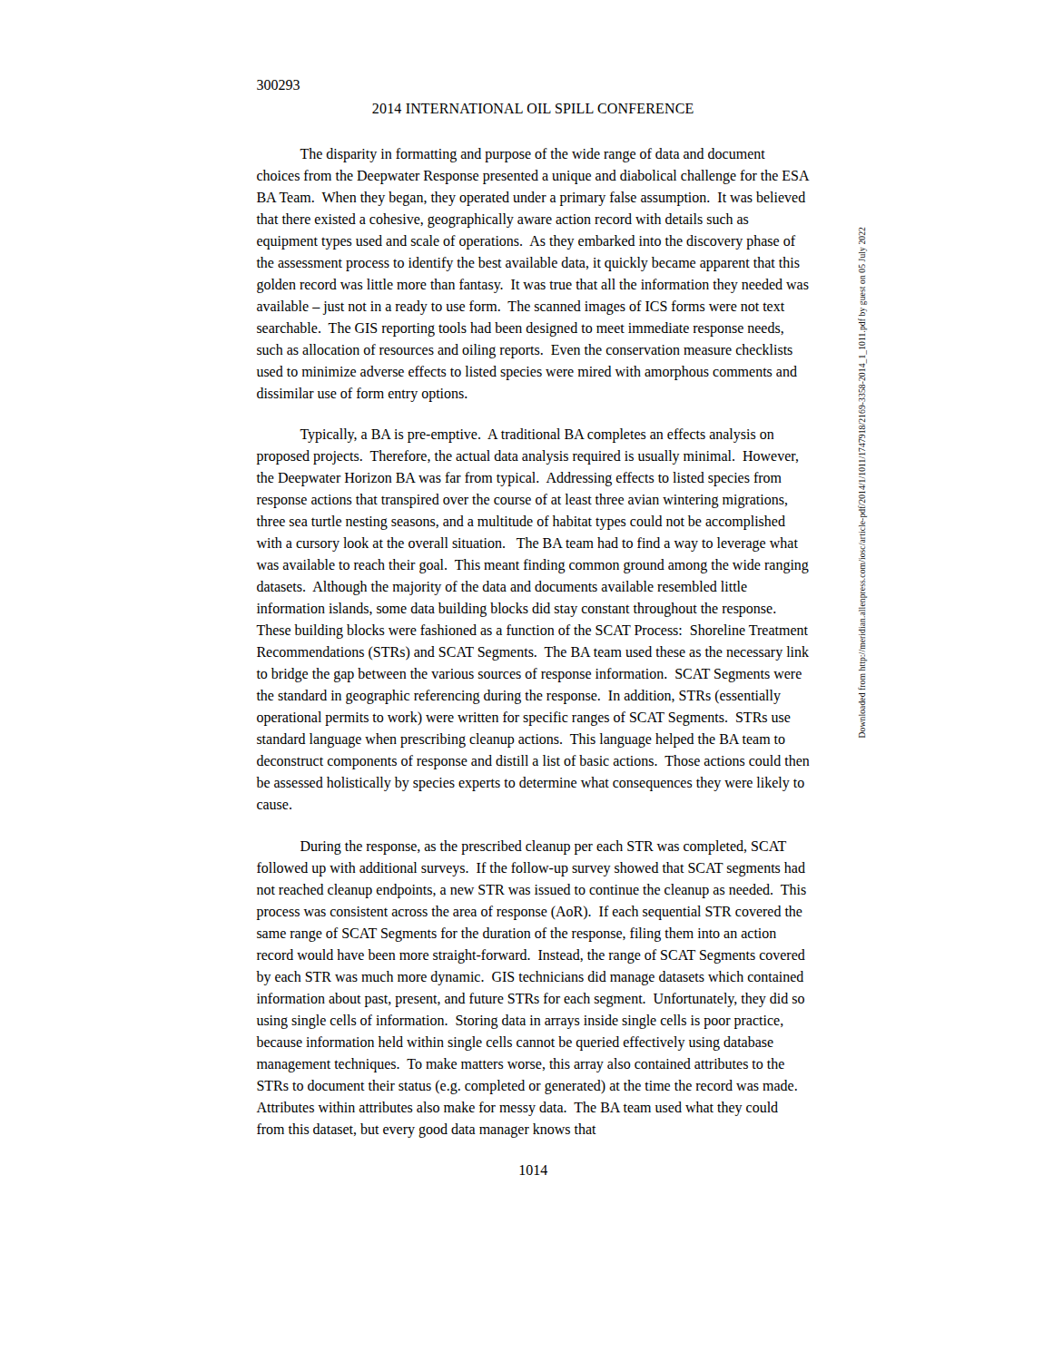300293
2014 INTERNATIONAL OIL SPILL CONFERENCE
The disparity in formatting and purpose of the wide range of data and document choices from the Deepwater Response presented a unique and diabolical challenge for the ESA BA Team. When they began, they operated under a primary false assumption. It was believed that there existed a cohesive, geographically aware action record with details such as equipment types used and scale of operations. As they embarked into the discovery phase of the assessment process to identify the best available data, it quickly became apparent that this golden record was little more than fantasy. It was true that all the information they needed was available – just not in a ready to use form. The scanned images of ICS forms were not text searchable. The GIS reporting tools had been designed to meet immediate response needs, such as allocation of resources and oiling reports. Even the conservation measure checklists used to minimize adverse effects to listed species were mired with amorphous comments and dissimilar use of form entry options.
Typically, a BA is pre-emptive. A traditional BA completes an effects analysis on proposed projects. Therefore, the actual data analysis required is usually minimal. However, the Deepwater Horizon BA was far from typical. Addressing effects to listed species from response actions that transpired over the course of at least three avian wintering migrations, three sea turtle nesting seasons, and a multitude of habitat types could not be accomplished with a cursory look at the overall situation. The BA team had to find a way to leverage what was available to reach their goal. This meant finding common ground among the wide ranging datasets. Although the majority of the data and documents available resembled little information islands, some data building blocks did stay constant throughout the response. These building blocks were fashioned as a function of the SCAT Process: Shoreline Treatment Recommendations (STRs) and SCAT Segments. The BA team used these as the necessary link to bridge the gap between the various sources of response information. SCAT Segments were the standard in geographic referencing during the response. In addition, STRs (essentially operational permits to work) were written for specific ranges of SCAT Segments. STRs use standard language when prescribing cleanup actions. This language helped the BA team to deconstruct components of response and distill a list of basic actions. Those actions could then be assessed holistically by species experts to determine what consequences they were likely to cause.
During the response, as the prescribed cleanup per each STR was completed, SCAT followed up with additional surveys. If the follow-up survey showed that SCAT segments had not reached cleanup endpoints, a new STR was issued to continue the cleanup as needed. This process was consistent across the area of response (AoR). If each sequential STR covered the same range of SCAT Segments for the duration of the response, filing them into an action record would have been more straight-forward. Instead, the range of SCAT Segments covered by each STR was much more dynamic. GIS technicians did manage datasets which contained information about past, present, and future STRs for each segment. Unfortunately, they did so using single cells of information. Storing data in arrays inside single cells is poor practice, because information held within single cells cannot be queried effectively using database management techniques. To make matters worse, this array also contained attributes to the STRs to document their status (e.g. completed or generated) at the time the record was made. Attributes within attributes also make for messy data. The BA team used what they could from this dataset, but every good data manager knows that
Downloaded from http://meridian.allenpress.com/iosc/article-pdf/2014/1/1011/1747918/2169-3358-2014_1_1011.pdf by guest on 05 July 2022
1014